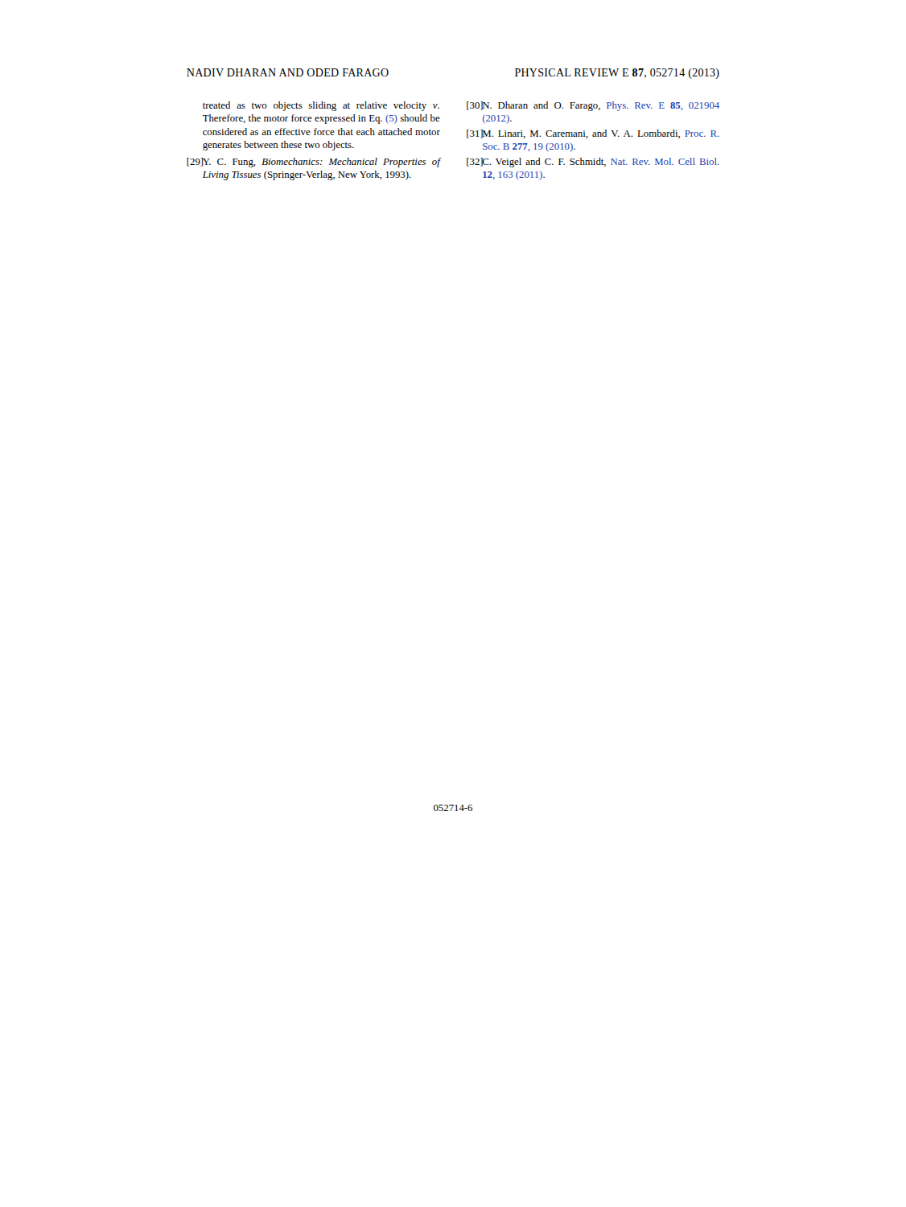Nadiv Dharan and Oded Farago
Physical Review E 87, 052714 (2013)
treated as two objects sliding at relative velocity v. Therefore, the motor force expressed in Eq. (5) should be considered as an effective force that each attached motor generates between these two objects.
[29] Y. C. Fung, Biomechanics: Mechanical Properties of Living Tissues (Springer-Verlag, New York, 1993).
[30] N. Dharan and O. Farago, Phys. Rev. E 85, 021904 (2012).
[31] M. Linari, M. Caremani, and V. A. Lombardi, Proc. R. Soc. B 277, 19 (2010).
[32] C. Veigel and C. F. Schmidt, Nat. Rev. Mol. Cell Biol. 12, 163 (2011).
052714-6